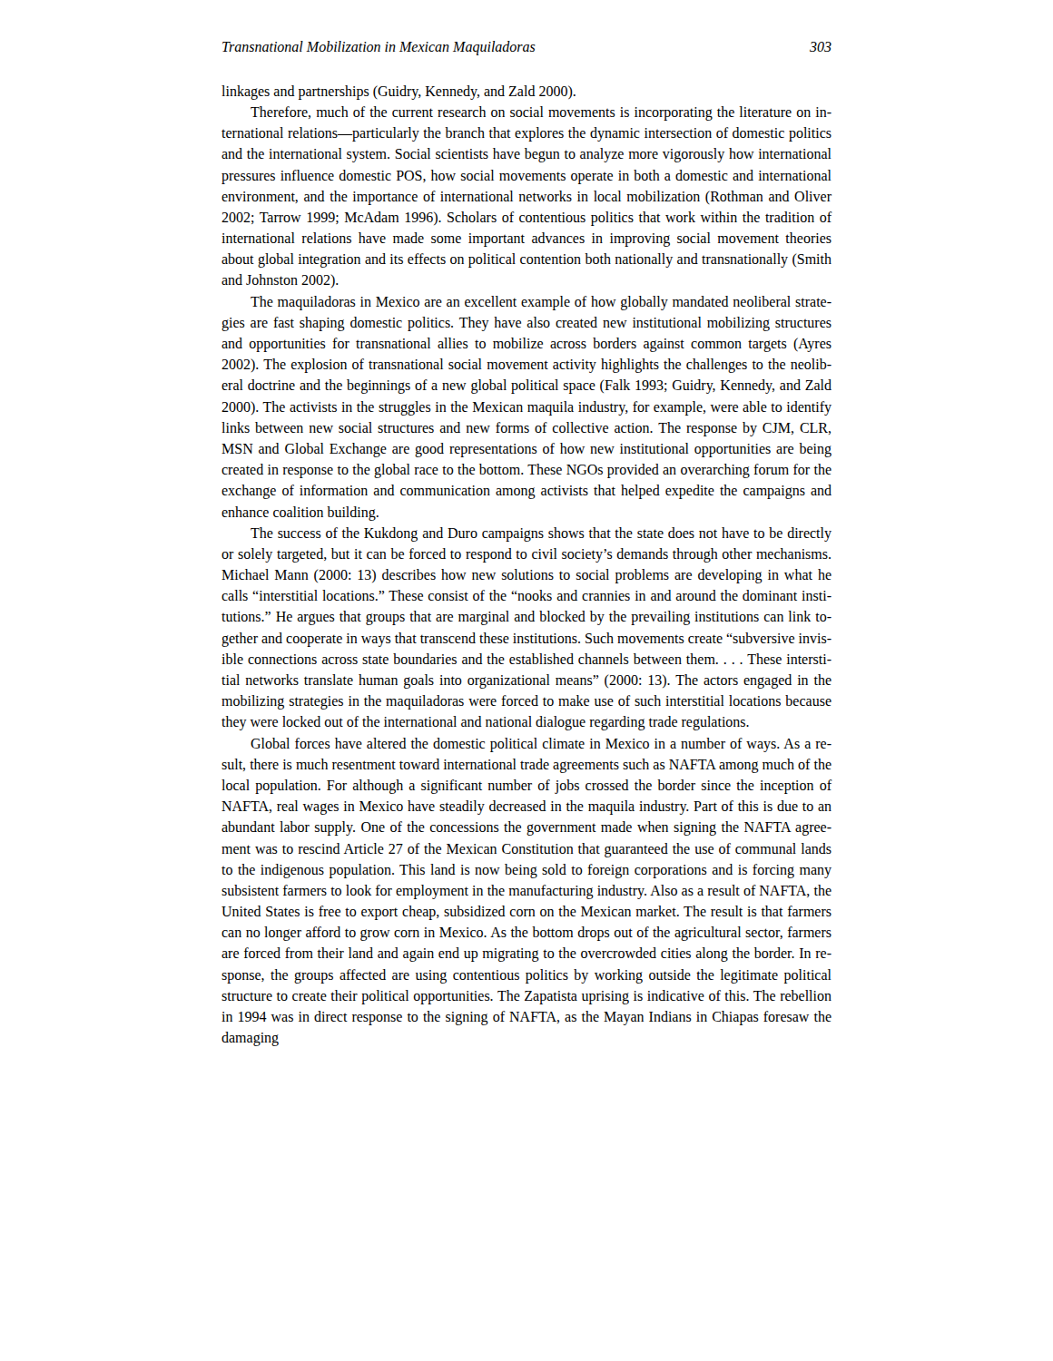Transnational Mobilization in Mexican Maquiladoras 303
linkages and partnerships (Guidry, Kennedy, and Zald 2000).
Therefore, much of the current research on social movements is incorporating the literature on international relations—particularly the branch that explores the dynamic intersection of domestic politics and the international system. Social scientists have begun to analyze more vigorously how international pressures influence domestic POS, how social movements operate in both a domestic and international environment, and the importance of international networks in local mobilization (Rothman and Oliver 2002; Tarrow 1999; McAdam 1996). Scholars of contentious politics that work within the tradition of international relations have made some important advances in improving social movement theories about global integration and its effects on political contention both nationally and transnationally (Smith and Johnston 2002).
The maquiladoras in Mexico are an excellent example of how globally mandated neoliberal strategies are fast shaping domestic politics. They have also created new institutional mobilizing structures and opportunities for transnational allies to mobilize across borders against common targets (Ayres 2002). The explosion of transnational social movement activity highlights the challenges to the neoliberal doctrine and the beginnings of a new global political space (Falk 1993; Guidry, Kennedy, and Zald 2000). The activists in the struggles in the Mexican maquila industry, for example, were able to identify links between new social structures and new forms of collective action. The response by CJM, CLR, MSN and Global Exchange are good representations of how new institutional opportunities are being created in response to the global race to the bottom. These NGOs provided an overarching forum for the exchange of information and communication among activists that helped expedite the campaigns and enhance coalition building.
The success of the Kukdong and Duro campaigns shows that the state does not have to be directly or solely targeted, but it can be forced to respond to civil society’s demands through other mechanisms. Michael Mann (2000: 13) describes how new solutions to social problems are developing in what he calls “interstitial locations.” These consist of the “nooks and crannies in and around the dominant institutions.” He argues that groups that are marginal and blocked by the prevailing institutions can link together and cooperate in ways that transcend these institutions. Such movements create “subversive invisible connections across state boundaries and the established channels between them. . . . These interstitial networks translate human goals into organizational means” (2000: 13). The actors engaged in the mobilizing strategies in the maquiladoras were forced to make use of such interstitial locations because they were locked out of the international and national dialogue regarding trade regulations.
Global forces have altered the domestic political climate in Mexico in a number of ways. As a result, there is much resentment toward international trade agreements such as NAFTA among much of the local population. For although a significant number of jobs crossed the border since the inception of NAFTA, real wages in Mexico have steadily decreased in the maquila industry. Part of this is due to an abundant labor supply. One of the concessions the government made when signing the NAFTA agreement was to rescind Article 27 of the Mexican Constitution that guaranteed the use of communal lands to the indigenous population. This land is now being sold to foreign corporations and is forcing many subsistent farmers to look for employment in the manufacturing industry. Also as a result of NAFTA, the United States is free to export cheap, subsidized corn on the Mexican market. The result is that farmers can no longer afford to grow corn in Mexico. As the bottom drops out of the agricultural sector, farmers are forced from their land and again end up migrating to the overcrowded cities along the border. In response, the groups affected are using contentious politics by working outside the legitimate political structure to create their political opportunities. The Zapatista uprising is indicative of this. The rebellion in 1994 was in direct response to the signing of NAFTA, as the Mayan Indians in Chiapas foresaw the damaging